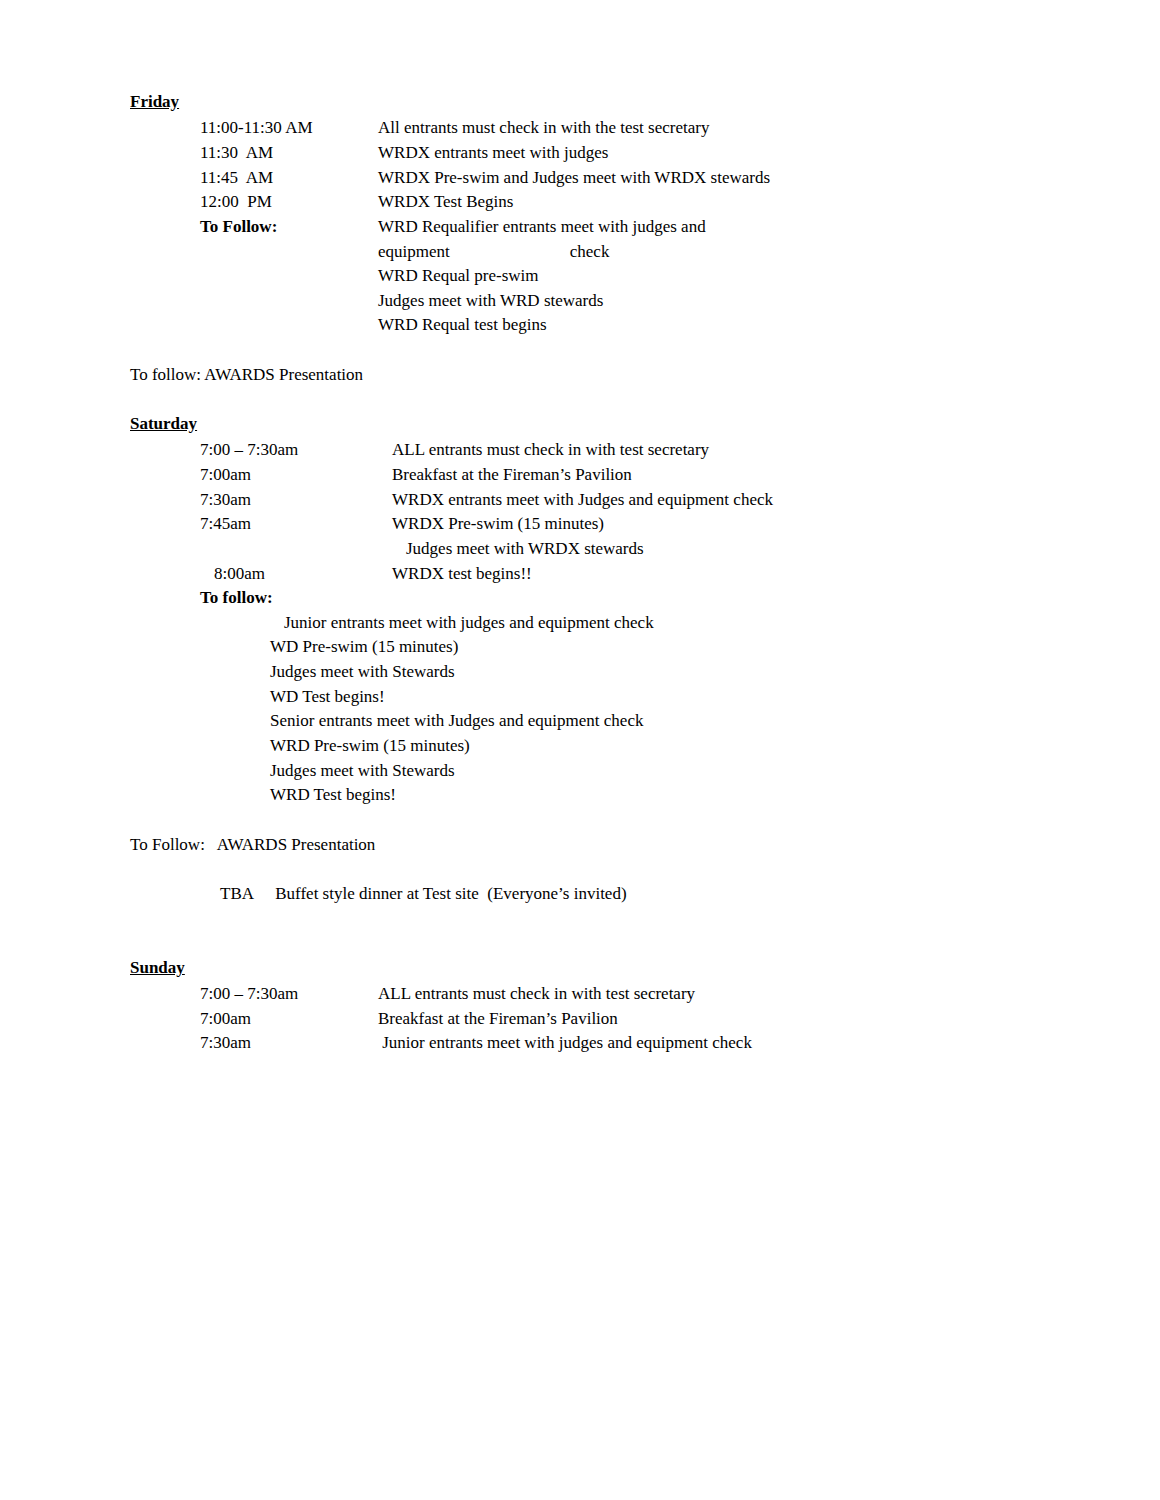Friday
| 11:00-11:30 AM | All entrants must check in with the test secretary |
| 11:30 AM | WRDX entrants meet with judges |
| 11:45 AM | WRDX Pre-swim and Judges meet with WRDX stewards |
| 12:00 PM | WRDX Test Begins |
| To Follow: | WRD Requalifier entrants meet with judges and equipment check WRD Requal pre-swim Judges meet with WRD stewards WRD Requal test begins |
To follow: AWARDS Presentation
Saturday
| 7:00 – 7:30am | ALL entrants must check in with test secretary |
| 7:00am | Breakfast at the Fireman’s Pavilion |
| 7:30am | WRDX entrants meet with Judges and equipment check |
| 7:45am | WRDX Pre-swim (15 minutes) Judges meet with WRDX stewards |
| 8:00am | WRDX test begins!! |
| To follow: | |
Junior entrants meet with judges and equipment check
WD Pre-swim (15 minutes)
Judges meet with Stewards
WD Test begins!
Senior entrants meet with Judges and equipment check
WRD Pre-swim (15 minutes)
Judges meet with Stewards
WRD Test begins!
To Follow: AWARDS Presentation
TBA Buffet style dinner at Test site (Everyone’s invited)
Sunday
| 7:00 – 7:30am | ALL entrants must check in with test secretary |
| 7:00am | Breakfast at the Fireman’s Pavilion |
| 7:30am | Junior entrants meet with judges and equipment check |